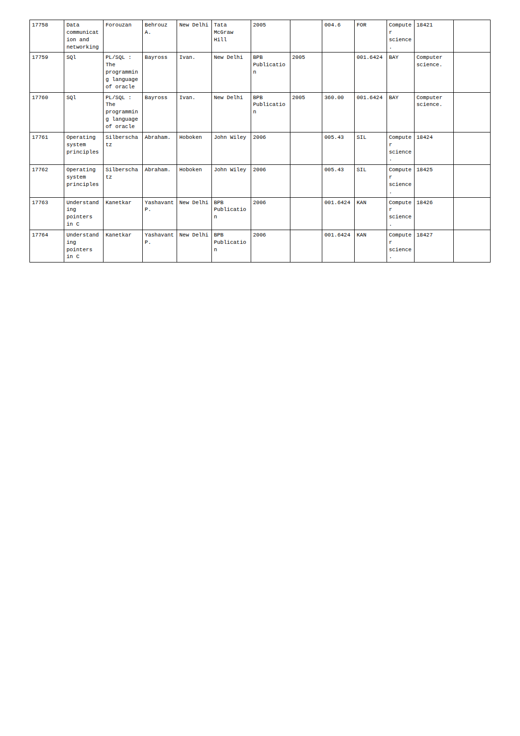| 17758 | Data communication and networking | Forouzan | Behrouz A. | New Delhi | Tata McGraw Hill | 2005 | | 004.6 | FOR | Computer science. | 18421 | |
| 17759 | SQl | PL/SQL : The programming language of oracle | Bayross | Ivan. | New Delhi | BPB Publication | 2005 | | 001.6424 | BAY | Computer science. | |
| 17760 | SQl | PL/SQL : The programming language of oracle | Bayross | Ivan. | New Delhi | BPB Publication | 2005 | 360.00 | 001.6424 | BAY | Computer science. | |
| 17761 | Operating system principles | Silberschatz | Abraham. | Hoboken | John Wiley | 2006 | | 005.43 | SIL | Computer science. | 18424 | |
| 17762 | Operating system principles | Silberschatz | Abraham. | Hoboken | John Wiley | 2006 | | 005.43 | SIL | Computer science. | 18425 | |
| 17763 | Understanding pointers in C | Kanetkar | Yashavant P. | New Delhi | BPB Publication | 2006 | | 001.6424 | KAN | Computer science. | 18426 | |
| 17764 | Understanding pointers in C | Kanetkar | Yashavant P. | New Delhi | BPB Publication | 2006 | | 001.6424 | KAN | Computer science. | 18427 | |